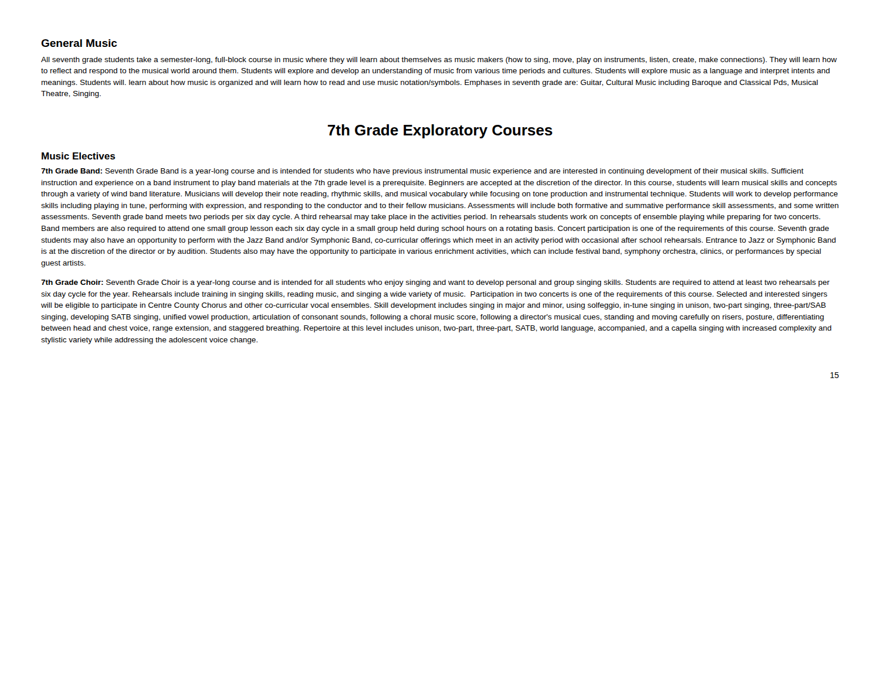General Music
All seventh grade students take a semester-long, full-block course in music where they will learn about themselves as music makers (how to sing, move, play on instruments, listen, create, make connections). They will learn how to reflect and respond to the musical world around them. Students will explore and develop an understanding of music from various time periods and cultures. Students will explore music as a language and interpret intents and meanings. Students will. learn about how music is organized and will learn how to read and use music notation/symbols. Emphases in seventh grade are: Guitar, Cultural Music including Baroque and Classical Pds, Musical Theatre, Singing.
7th Grade Exploratory Courses
Music Electives
7th Grade Band: Seventh Grade Band is a year-long course and is intended for students who have previous instrumental music experience and are interested in continuing development of their musical skills. Sufficient instruction and experience on a band instrument to play band materials at the 7th grade level is a prerequisite. Beginners are accepted at the discretion of the director. In this course, students will learn musical skills and concepts through a variety of wind band literature. Musicians will develop their note reading, rhythmic skills, and musical vocabulary while focusing on tone production and instrumental technique. Students will work to develop performance skills including playing in tune, performing with expression, and responding to the conductor and to their fellow musicians. Assessments will include both formative and summative performance skill assessments, and some written assessments. Seventh grade band meets two periods per six day cycle. A third rehearsal may take place in the activities period. In rehearsals students work on concepts of ensemble playing while preparing for two concerts. Band members are also required to attend one small group lesson each six day cycle in a small group held during school hours on a rotating basis. Concert participation is one of the requirements of this course. Seventh grade students may also have an opportunity to perform with the Jazz Band and/or Symphonic Band, co-curricular offerings which meet in an activity period with occasional after school rehearsals. Entrance to Jazz or Symphonic Band is at the discretion of the director or by audition. Students also may have the opportunity to participate in various enrichment activities, which can include festival band, symphony orchestra, clinics, or performances by special guest artists.
7th Grade Choir: Seventh Grade Choir is a year-long course and is intended for all students who enjoy singing and want to develop personal and group singing skills. Students are required to attend at least two rehearsals per six day cycle for the year. Rehearsals include training in singing skills, reading music, and singing a wide variety of music. Participation in two concerts is one of the requirements of this course. Selected and interested singers will be eligible to participate in Centre County Chorus and other co-curricular vocal ensembles. Skill development includes singing in major and minor, using solfeggio, in-tune singing in unison, two-part singing, three-part/SAB singing, developing SATB singing, unified vowel production, articulation of consonant sounds, following a choral music score, following a director's musical cues, standing and moving carefully on risers, posture, differentiating between head and chest voice, range extension, and staggered breathing. Repertoire at this level includes unison, two-part, three-part, SATB, world language, accompanied, and a capella singing with increased complexity and stylistic variety while addressing the adolescent voice change.
15